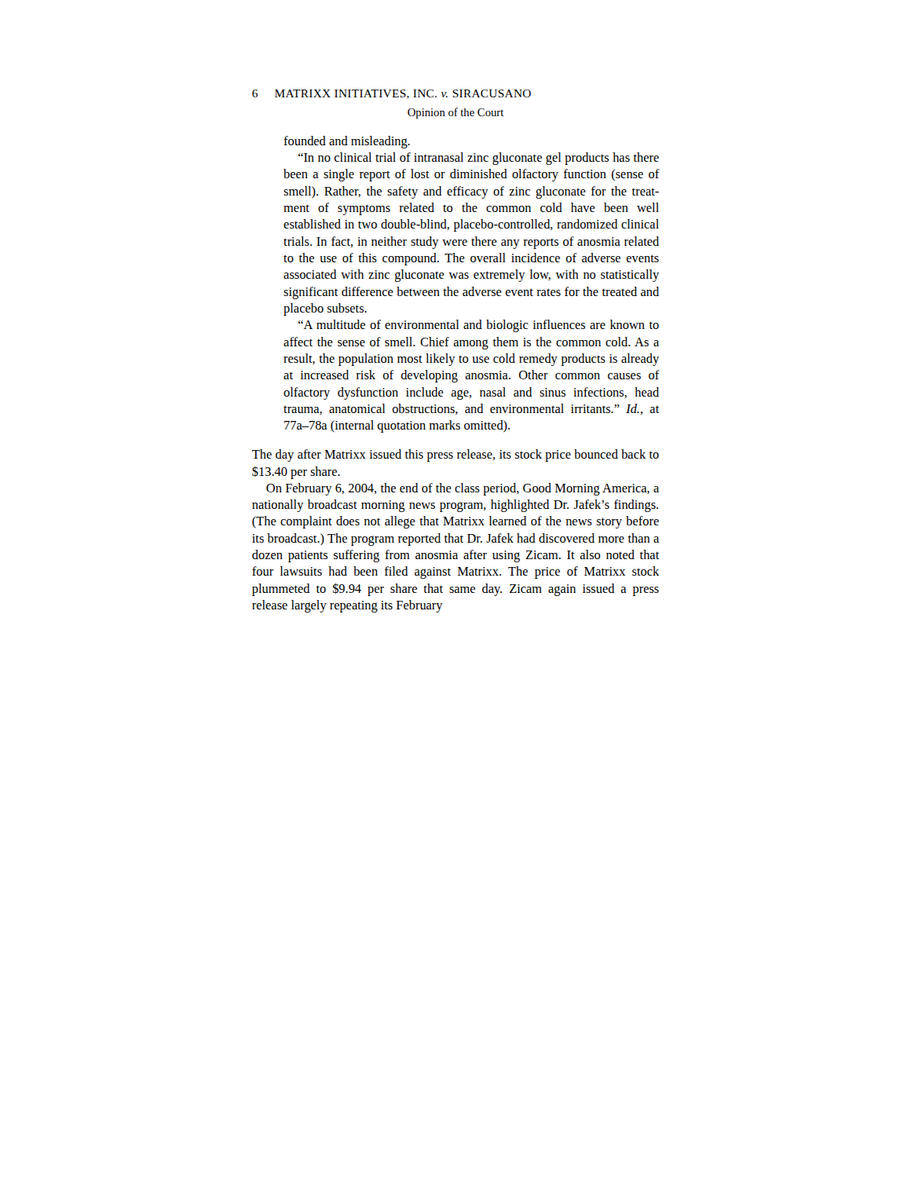6 MATRIXX INITIATIVES, INC. v. SIRACUSANO
Opinion of the Court
founded and misleading.
“In no clinical trial of intranasal zinc gluconate gel products has there been a single report of lost or di­minished olfactory function (sense of smell). Rather, the safety and efficacy of zinc gluconate for the treat­ment of symptoms related to the common cold have been well established in two double-blind, placebo-controlled, randomized clinical trials. In fact, in nei­ther study were there any reports of anosmia related to the use of this compound. The overall incidence of adverse events associated with zinc gluconate was ex­tremely low, with no statistically significant difference between the adverse event rates for the treated and placebo subsets.
“A multitude of environmental and biologic influ­ences are known to affect the sense of smell. Chief among them is the common cold. As a result, the population most likely to use cold remedy products is already at increased risk of developing anosmia. Other common causes of olfactory dysfunction include age, nasal and sinus infections, head trauma, ana­tomical obstructions, and environmental irritants.” Id., at 77a–78a (internal quotation marks omitted).
The day after Matrixx issued this press release, its stock price bounced back to $13.40 per share.
On February 6, 2004, the end of the class period, Good Morning America, a nationally broadcast morning news program, highlighted Dr. Jafek’s findings. (The complaint does not allege that Matrixx learned of the news story before its broadcast.) The program reported that Dr. Jafek had discovered more than a dozen patients suffering from anosmia after using Zicam. It also noted that four law­suits had been filed against Matrixx. The price of Matrixx stock plummeted to $9.94 per share that same day. Zicam again issued a press release largely repeating its February